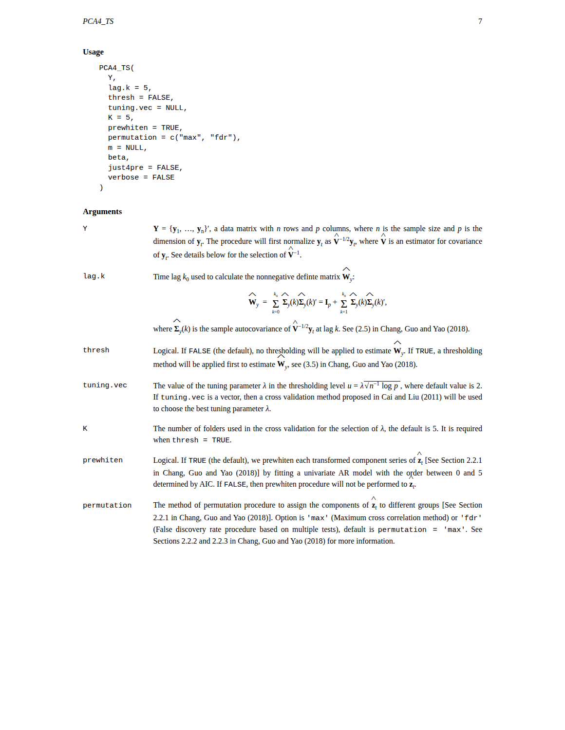PCA4_TS 7
Usage
PCA4_TS(
  Y,
  lag.k = 5,
  thresh = FALSE,
  tuning.vec = NULL,
  K = 5,
  prewhiten = TRUE,
  permutation = c("max", "fdr"),
  m = NULL,
  beta,
  just4pre = FALSE,
  verbose = FALSE
)
Arguments
Y
Y = {y1, …, yn}′, a data matrix with n rows and p columns, where n is the sample size and p is the dimension of yt. The procedure will first normalize yt as V−1/2yt, where V is an estimator for covariance of yt. See details below for the selection of V−1.
lag.k
Time lag k0 used to calculate the nonnegative definte matrix Wy:
Wy = k0 Σk=0 Σy(k)Σy(k)′ = Ip + k0 Σk=1 Σy(k)Σy(k)′,
where Σy(k) is the sample autocovariance of V−1/2yt at lag k. See (2.5) in Chang, Guo and Yao (2018).
thresh
Logical. If FALSE (the default), no thresholding will be applied to estimate Wy. If TRUE, a thresholding method will be applied first to estimate Wy, see (3.5) in Chang, Guo and Yao (2018).
tuning.vec
The value of the tuning parameter λ in the thresholding level u = λ√n−1 log p, where default value is 2. If tuning.vec is a vector, then a cross validation method proposed in Cai and Liu (2011) will be used to choose the best tuning parameter λ.
K
The number of folders used in the cross validation for the selection of λ, the default is 5. It is required when thresh = TRUE.
prewhiten
Logical. If TRUE (the default), we prewhiten each transformed component series of zt [See Section 2.2.1 in Chang, Guo and Yao (2018)] by fitting a univariate AR model with the order between 0 and 5 determined by AIC. If FALSE, then prewhiten procedure will not be performed to zt.
permutation
The method of permutation procedure to assign the components of zt to different groups [See Section 2.2.1 in Chang, Guo and Yao (2018)]. Option is 'max' (Maximum cross correlation method) or 'fdr' (False discovery rate procedure based on multiple tests), default is permutation = 'max'. See Sections 2.2.2 and 2.2.3 in Chang, Guo and Yao (2018) for more information.